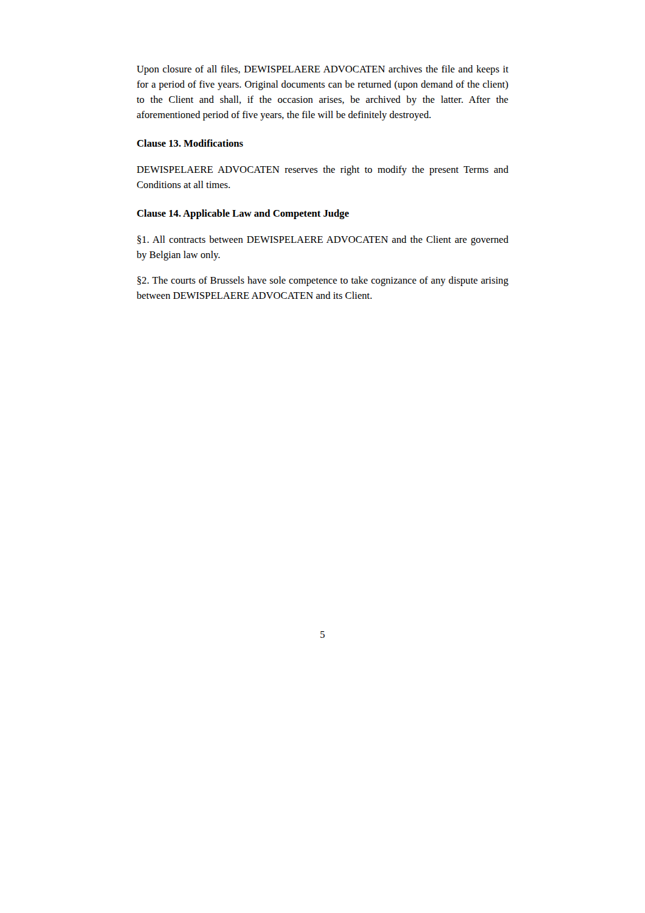Upon closure of all files, DEWISPELAERE ADVOCATEN archives the file and keeps it for a period of five years. Original documents can be returned (upon demand of the client) to the Client and shall, if the occasion arises, be archived by the latter. After the aforementioned period of five years, the file will be definitely destroyed.
Clause 13. Modifications
DEWISPELAERE ADVOCATEN reserves the right to modify the present Terms and Conditions at all times.
Clause 14. Applicable Law and Competent Judge
§1. All contracts between DEWISPELAERE ADVOCATEN and the Client are governed by Belgian law only.
§2. The courts of Brussels have sole competence to take cognizance of any dispute arising between DEWISPELAERE ADVOCATEN and its Client.
5